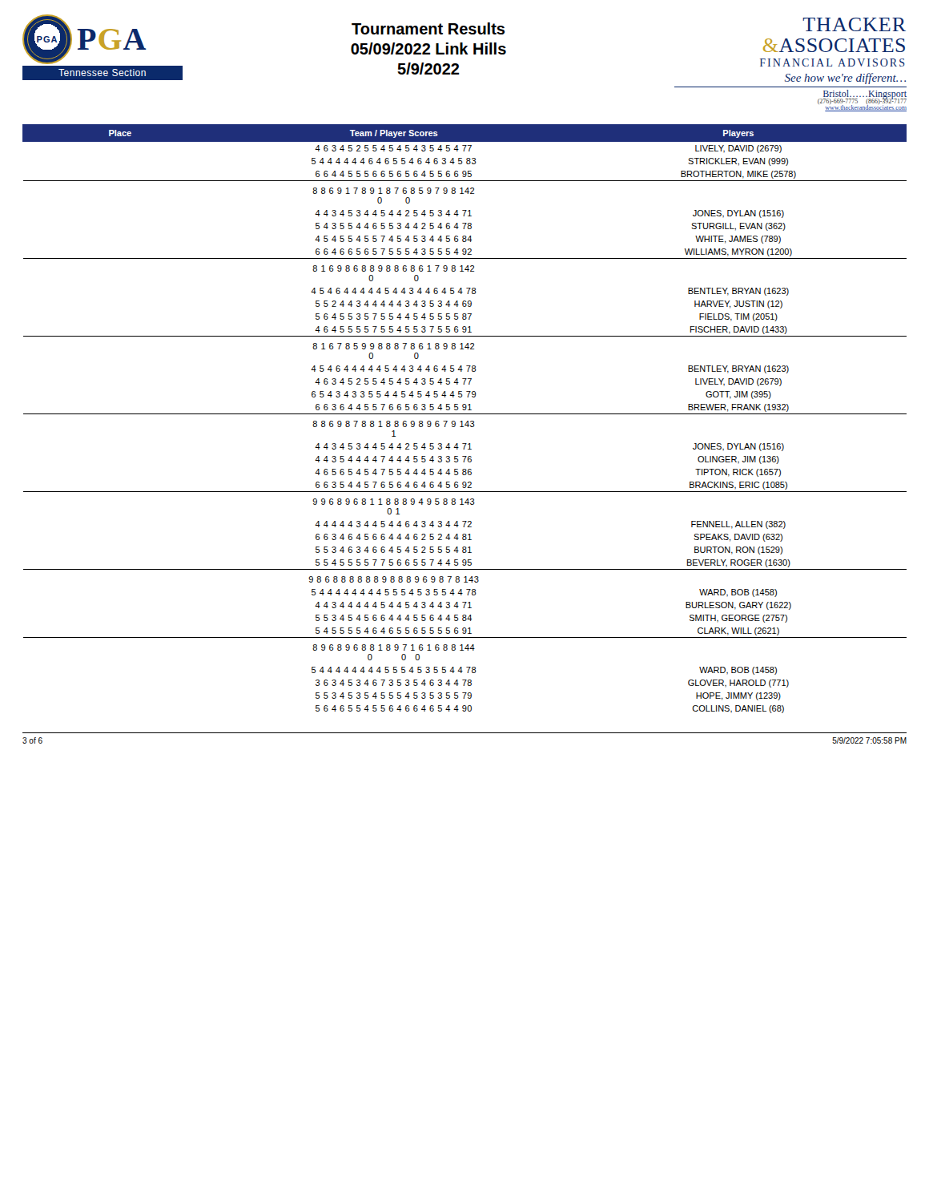PGA
Tennessee Section
Tournament Results
05/09/2022 Link Hills
5/9/2022
THACKER
&ASSOCIATES
FINANCIAL ADVISORS
See how we're different…
Bristol……Kingsport
(276)-669-7775 (866)-392-7177
www.thackerandassociates.com
| Place | Team / Player Scores | Players |
| --- | --- | --- |
| | 4 6 3 4 5 2 5 5 4 5 4 5 4 3 5 4 5 4 77 | LIVELY, DAVID (2679) |
| | 5 4 4 4 4 4 4 6 4 6 5 5 4 6 4 6 3 4 5 83 | STRICKLER, EVAN (999) |
| | 6 6 4 4 5 5 5 6 6 5 6 5 6 4 5 5 6 6 95 | BROTHERTON, MIKE (2578) |
| | 8 8 6 9 1 7 8 9 1 8 7 6 8 5 9 7 9 8 142 0 0 | |
| | 4 4 3 4 5 3 4 4 5 4 4 2 5 4 5 3 4 4 71 | JONES, DYLAN (1516) |
| | 5 4 3 5 5 4 4 6 5 5 3 4 4 2 5 4 6 4 78 | STURGILL, EVAN (362) |
| | 4 5 4 5 5 4 5 5 7 4 5 4 5 3 4 4 5 6 84 | WHITE, JAMES (789) |
| | 6 6 4 6 6 5 6 5 7 5 5 5 4 3 5 5 5 4 92 | WILLIAMS, MYRON (1200) |
| | 8 1 6 9 8 6 8 8 9 8 8 6 8 6 1 7 9 8 142 0 0 | |
| | 4 5 4 6 4 4 4 4 4 5 4 4 3 4 4 6 4 5 4 78 | BENTLEY, BRYAN (1623) |
| | 5 5 2 4 4 3 4 4 4 4 4 3 4 3 5 3 4 4 69 | HARVEY, JUSTIN (12) |
| | 5 6 4 5 5 3 5 7 5 5 4 4 5 4 5 5 5 5 87 | FIELDS, TIM (2051) |
| | 4 6 4 5 5 5 5 7 5 5 4 5 5 3 7 5 5 6 91 | FISCHER, DAVID (1433) |
| | 8 1 6 7 8 5 9 9 8 8 8 7 8 6 1 8 9 8 142 0 0 | |
| | 4 5 4 6 4 4 4 4 4 5 4 4 3 4 4 6 4 5 4 78 | BENTLEY, BRYAN (1623) |
| | 4 6 3 4 5 2 5 5 4 5 4 5 4 3 5 4 5 4 77 | LIVELY, DAVID (2679) |
| | 6 5 4 3 4 3 3 5 5 4 4 5 4 5 4 5 4 4 5 79 | GOTT, JIM (395) |
| | 6 6 3 6 4 4 5 5 7 6 6 5 6 3 5 4 5 5 91 | BREWER, FRANK (1932) |
| | 8 8 6 9 8 7 8 8 1 8 8 6 9 8 9 6 7 9 143 1 | |
| | 4 4 3 4 5 3 4 4 5 4 4 2 5 4 5 3 4 4 71 | JONES, DYLAN (1516) |
| | 4 4 3 5 4 4 4 4 7 4 4 4 5 5 4 3 3 5 76 | OLINGER, JIM (136) |
| | 4 6 5 6 5 4 5 4 7 5 5 4 4 4 5 4 4 5 86 | TIPTON, RICK (1657) |
| | 6 6 3 5 4 4 5 7 6 5 6 4 6 4 6 4 5 6 92 | BRACKINS, ERIC (1085) |
| | 9 9 6 8 9 6 8 1 1 8 8 8 9 4 9 5 8 8 143 0 1 | |
| | 4 4 4 4 4 3 4 4 5 4 4 6 4 3 4 3 4 4 72 | FENNELL, ALLEN (382) |
| | 6 6 3 4 6 4 5 6 6 4 4 4 6 2 5 2 4 4 81 | SPEAKS, DAVID (632) |
| | 5 5 3 4 6 3 4 6 6 4 5 4 5 2 5 5 5 4 81 | BURTON, RON (1529) |
| | 5 5 4 5 5 5 5 7 7 5 6 6 5 5 7 4 4 5 95 | BEVERLY, ROGER (1630) |
| | 9 8 6 8 8 8 8 8 8 9 8 8 8 9 6 9 8 7 8 143 | |
| | 5 4 4 4 4 4 4 4 4 5 5 5 4 5 3 5 5 4 4 78 | WARD, BOB (1458) |
| | 4 4 3 4 4 4 4 4 5 4 4 5 4 3 4 4 3 4 71 | BURLESON, GARY (1622) |
| | 5 5 3 4 5 4 5 6 6 4 4 4 5 5 6 4 4 5 84 | SMITH, GEORGE (2757) |
| | 5 4 5 5 5 5 4 6 4 6 5 5 6 5 5 5 5 6 91 | CLARK, WILL (2621) |
| | 8 9 6 8 9 6 8 8 1 8 9 7 1 6 1 6 8 8 144 0 0 0 | |
| | 5 4 4 4 4 4 4 4 4 5 5 5 4 5 3 5 5 4 4 78 | WARD, BOB (1458) |
| | 3 6 3 4 5 3 4 6 7 3 5 3 5 4 6 3 4 4 78 | GLOVER, HAROLD (771) |
| | 5 5 3 4 5 3 5 4 5 5 5 4 5 3 5 3 5 5 79 | HOPE, JIMMY (1239) |
| | 5 6 4 6 5 5 4 5 5 6 4 6 6 4 6 5 4 4 90 | COLLINS, DANIEL (68) |
3 of 6
5/9/2022 7:05:58 PM